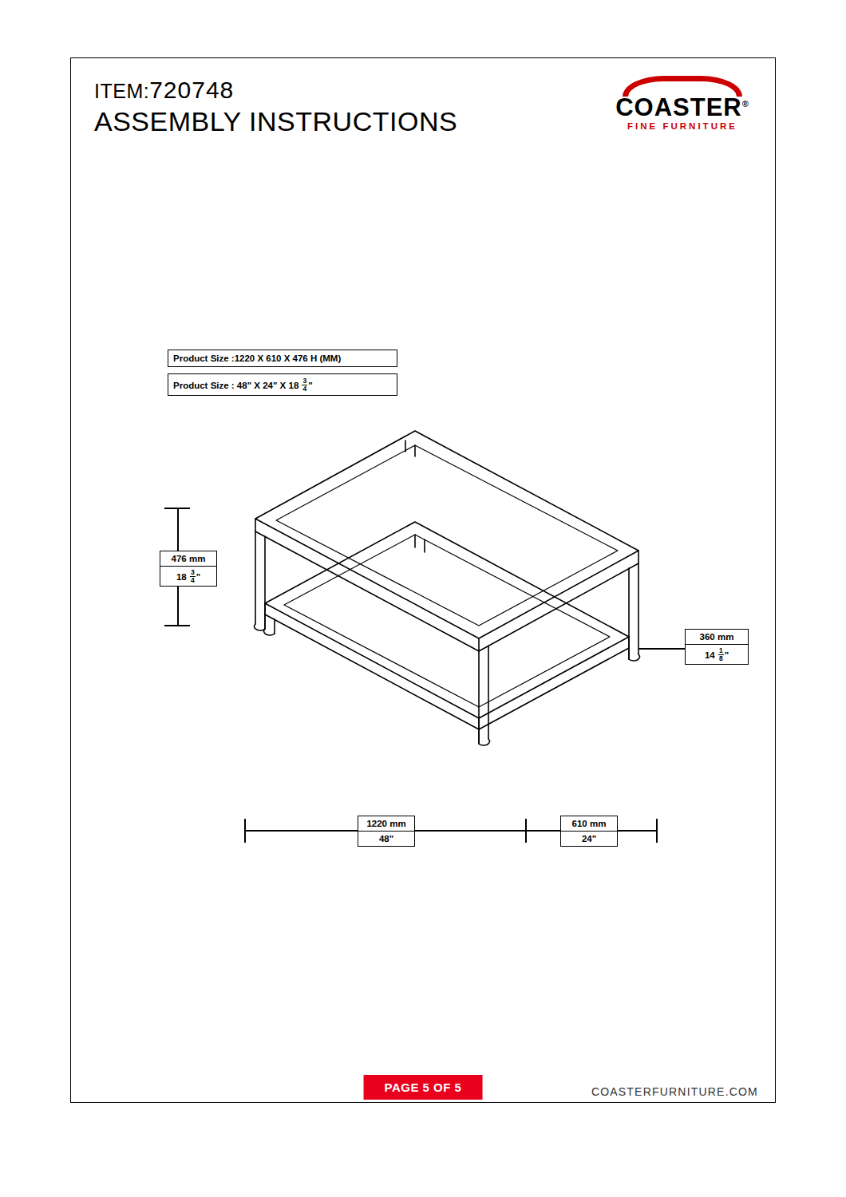ITEM: 720748
ASSEMBLY INSTRUCTIONS
COASTER®
FINE FURNITURE
Product Size :1220 X 610 X 476 H (MM)
Product Size : 48" X 24" X 18 34"
476 mm
18 34"
360 mm
14 18"
1220 mm
48"
610 mm
24"
PAGE 5 OF 5
COASTERFURNITURE.COM